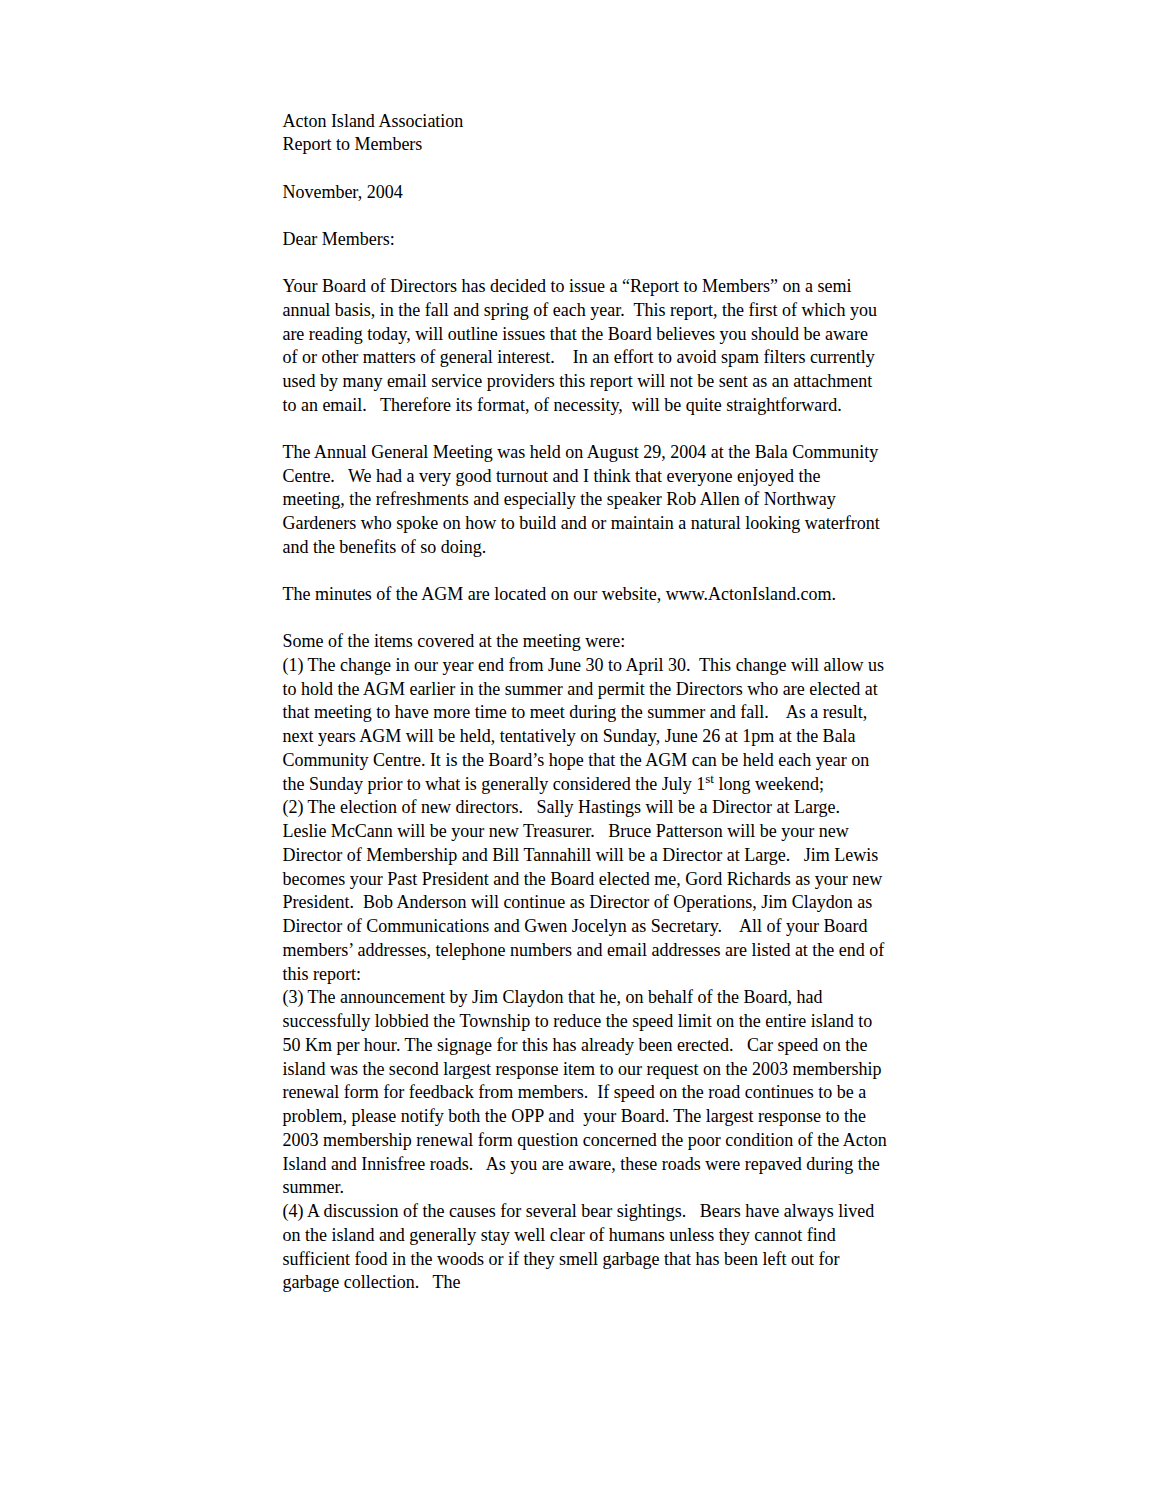Acton Island Association
Report to Members
November, 2004
Dear Members:
Your Board of Directors has decided to issue a “Report to Members” on a semi annual basis, in the fall and spring of each year. This report, the first of which you are reading today, will outline issues that the Board believes you should be aware of or other matters of general interest. In an effort to avoid spam filters currently used by many email service providers this report will not be sent as an attachment to an email. Therefore its format, of necessity, will be quite straightforward.
The Annual General Meeting was held on August 29, 2004 at the Bala Community Centre. We had a very good turnout and I think that everyone enjoyed the meeting, the refreshments and especially the speaker Rob Allen of Northway Gardeners who spoke on how to build and or maintain a natural looking waterfront and the benefits of so doing.
The minutes of the AGM are located on our website, www.ActonIsland.com.
Some of the items covered at the meeting were:
(1) The change in our year end from June 30 to April 30. This change will allow us to hold the AGM earlier in the summer and permit the Directors who are elected at that meeting to have more time to meet during the summer and fall. As a result, next years AGM will be held, tentatively on Sunday, June 26 at 1pm at the Bala Community Centre. It is the Board’s hope that the AGM can be held each year on the Sunday prior to what is generally considered the July 1st long weekend;
(2) The election of new directors. Sally Hastings will be a Director at Large. Leslie McCann will be your new Treasurer. Bruce Patterson will be your new Director of Membership and Bill Tannahill will be a Director at Large. Jim Lewis becomes your Past President and the Board elected me, Gord Richards as your new President. Bob Anderson will continue as Director of Operations, Jim Claydon as Director of Communications and Gwen Jocelyn as Secretary. All of your Board members’ addresses, telephone numbers and email addresses are listed at the end of this report:
(3) The announcement by Jim Claydon that he, on behalf of the Board, had successfully lobbied the Township to reduce the speed limit on the entire island to 50 Km per hour. The signage for this has already been erected. Car speed on the island was the second largest response item to our request on the 2003 membership renewal form for feedback from members. If speed on the road continues to be a problem, please notify both the OPP and your Board. The largest response to the 2003 membership renewal form question concerned the poor condition of the Acton Island and Innisfree roads. As you are aware, these roads were repaved during the summer.
(4) A discussion of the causes for several bear sightings. Bears have always lived on the island and generally stay well clear of humans unless they cannot find sufficient food in the woods or if they smell garbage that has been left out for garbage collection. The